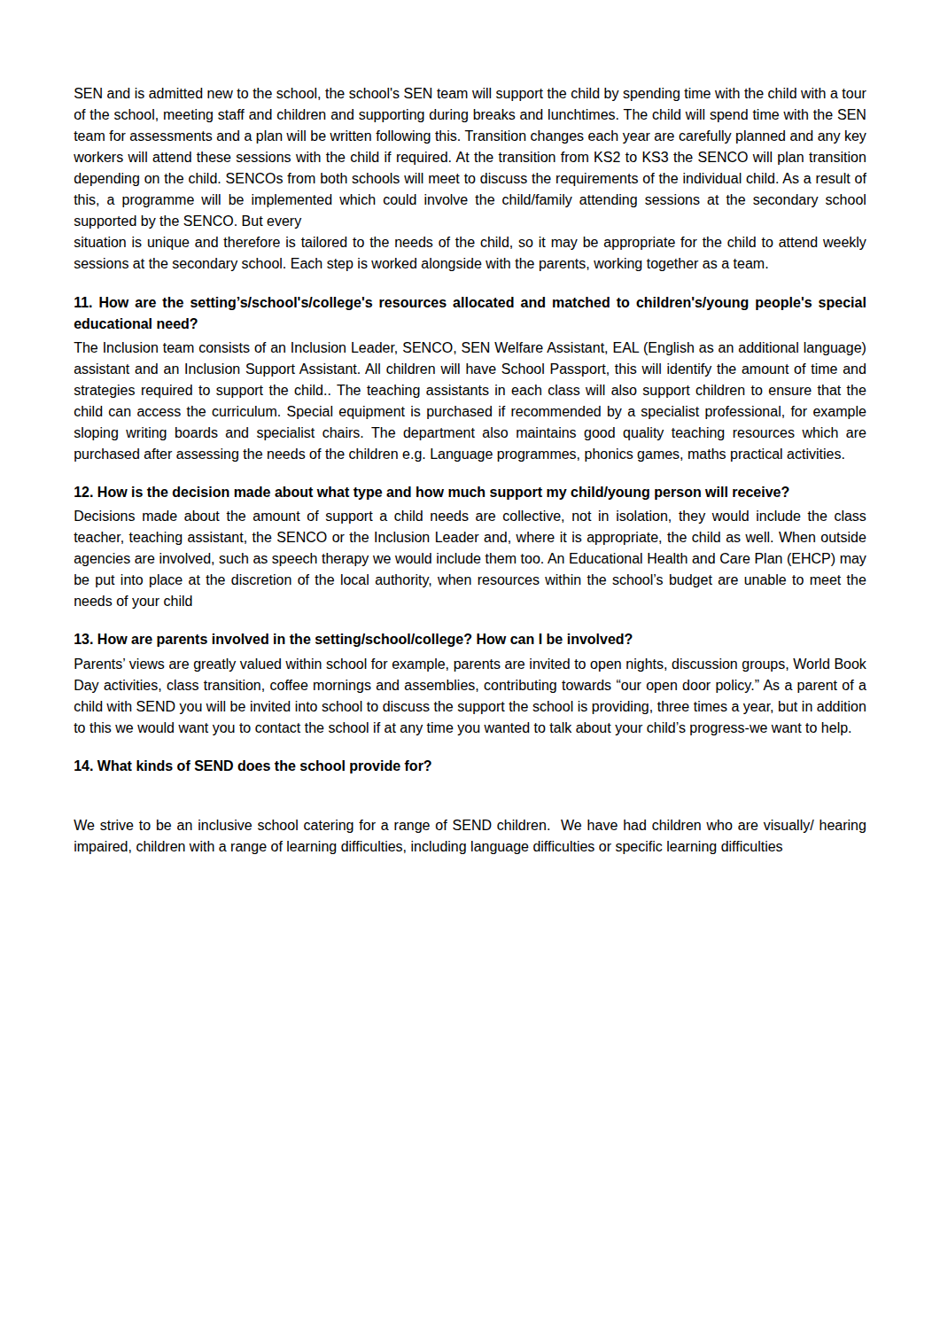SEN and is admitted new to the school, the school's SEN team will support the child by spending time with the child with a tour of the school, meeting staff and children and supporting during breaks and lunchtimes. The child will spend time with the SEN team for assessments and a plan will be written following this. Transition changes each year are carefully planned and any key workers will attend these sessions with the child if required. At the transition from KS2 to KS3 the SENCO will plan transition depending on the child. SENCOs from both schools will meet to discuss the requirements of the individual child. As a result of this, a programme will be implemented which could involve the child/family attending sessions at the secondary school supported by the SENCO. But every
situation is unique and therefore is tailored to the needs of the child, so it may be appropriate for the child to attend weekly sessions at the secondary school. Each step is worked alongside with the parents, working together as a team.
11. How are the setting’s/school's/college's resources allocated and matched to children's/young people's special educational need?
The Inclusion team consists of an Inclusion Leader, SENCO, SEN Welfare Assistant, EAL (English as an additional language) assistant and an Inclusion Support Assistant. All children will have School Passport, this will identify the amount of time and strategies required to support the child.. The teaching assistants in each class will also support children to ensure that the child can access the curriculum. Special equipment is purchased if recommended by a specialist professional, for example sloping writing boards and specialist chairs. The department also maintains good quality teaching resources which are purchased after assessing the needs of the children e.g. Language programmes, phonics games, maths practical activities.
12. How is the decision made about what type and how much support my child/young person will receive?
Decisions made about the amount of support a child needs are collective, not in isolation, they would include the class teacher, teaching assistant, the SENCO or the Inclusion Leader and, where it is appropriate, the child as well. When outside agencies are involved, such as speech therapy we would include them too. An Educational Health and Care Plan (EHCP) may be put into place at the discretion of the local authority, when resources within the school’s budget are unable to meet the needs of your child
13. How are parents involved in the setting/school/college? How can I be involved?
Parents’ views are greatly valued within school for example, parents are invited to open nights, discussion groups, World Book Day activities, class transition, coffee mornings and assemblies, contributing towards “our open door policy.” As a parent of a child with SEND you will be invited into school to discuss the support the school is providing, three times a year, but in addition to this we would want you to contact the school if at any time you wanted to talk about your child’s progress-we want to help.
14. What kinds of SEND does the school provide for?
We strive to be an inclusive school catering for a range of SEND children. We have had children who are visually/ hearing impaired, children with a range of learning difficulties, including language difficulties or specific learning difficulties